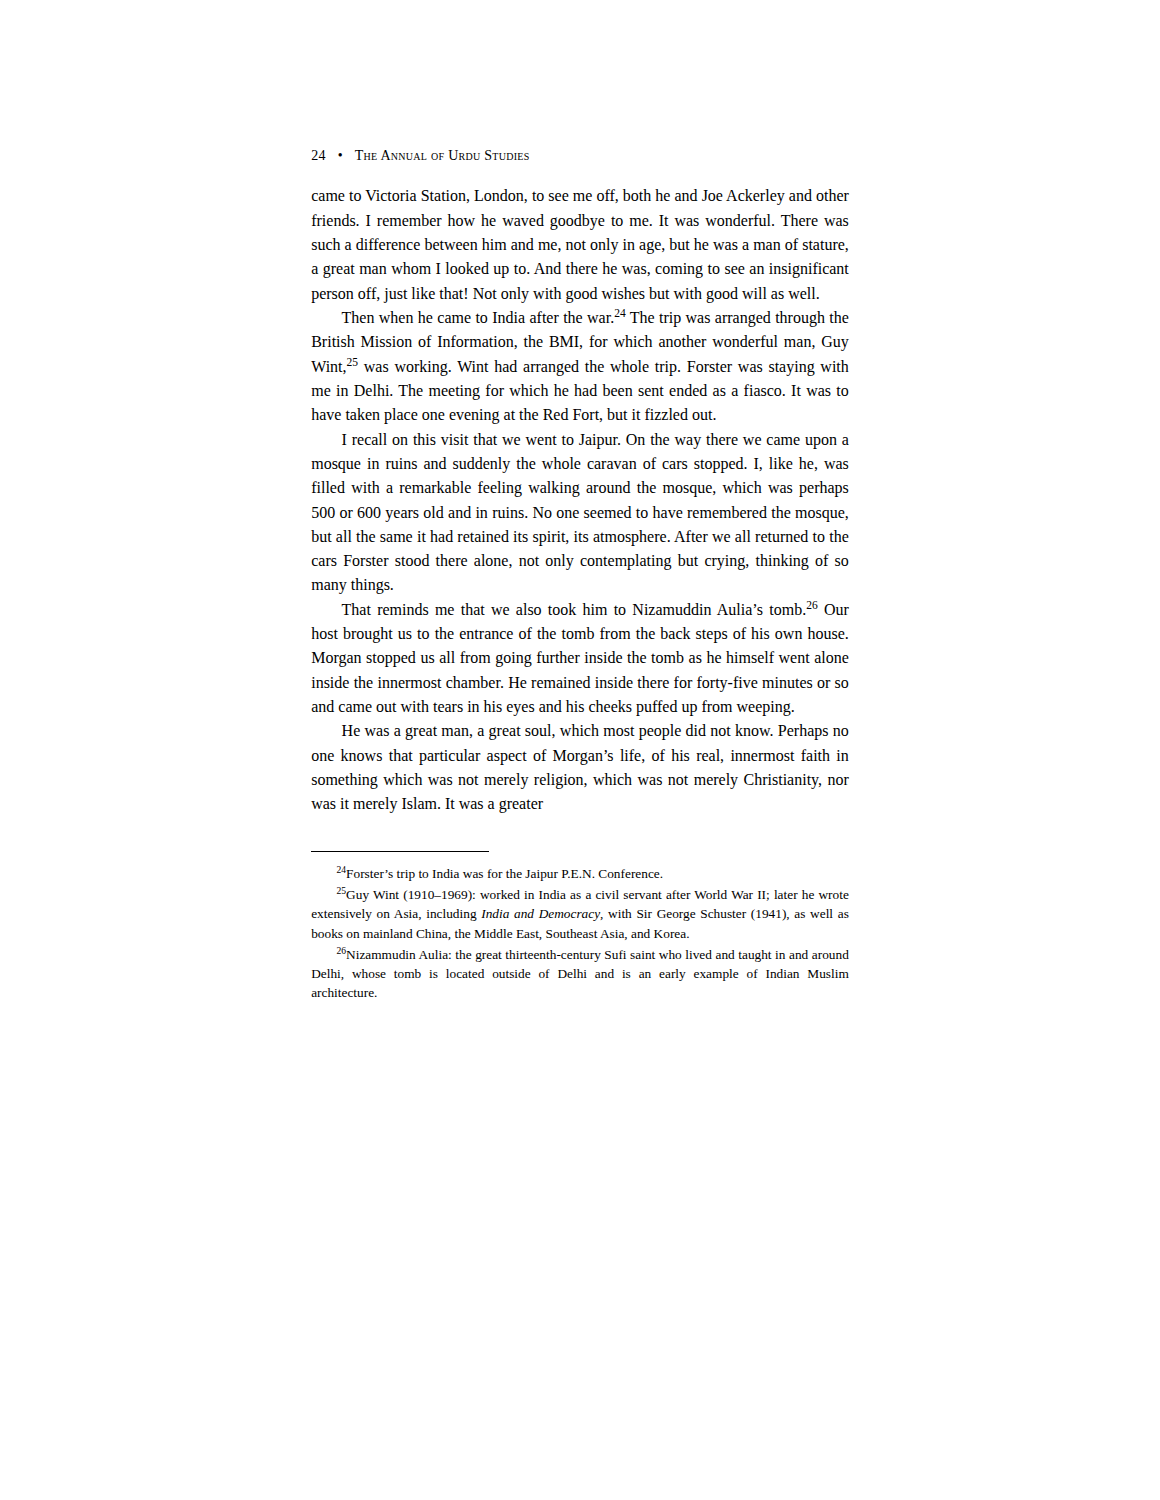24•The Annual of Urdu Studies
came to Victoria Station, London, to see me off, both he and Joe Ackerley and other friends. I remember how he waved goodbye to me. It was wonderful. There was such a difference between him and me, not only in age, but he was a man of stature, a great man whom I looked up to. And there he was, coming to see an insignificant person off, just like that! Not only with good wishes but with good will as well.
Then when he came to India after the war.24 The trip was arranged through the British Mission of Information, the BMI, for which another wonderful man, Guy Wint,25 was working. Wint had arranged the whole trip. Forster was staying with me in Delhi. The meeting for which he had been sent ended as a fiasco. It was to have taken place one evening at the Red Fort, but it fizzled out.
I recall on this visit that we went to Jaipur. On the way there we came upon a mosque in ruins and suddenly the whole caravan of cars stopped. I, like he, was filled with a remarkable feeling walking around the mosque, which was perhaps 500 or 600 years old and in ruins. No one seemed to have remembered the mosque, but all the same it had retained its spirit, its atmosphere. After we all returned to the cars Forster stood there alone, not only contemplating but crying, thinking of so many things.
That reminds me that we also took him to Nizamuddin Aulia’s tomb.26 Our host brought us to the entrance of the tomb from the back steps of his own house. Morgan stopped us all from going further inside the tomb as he himself went alone inside the innermost chamber. He remained inside there for forty-five minutes or so and came out with tears in his eyes and his cheeks puffed up from weeping.
He was a great man, a great soul, which most people did not know. Perhaps no one knows that particular aspect of Morgan’s life, of his real, innermost faith in something which was not merely religion, which was not merely Christianity, nor was it merely Islam. It was a greater
24Forster’s trip to India was for the Jaipur P.E.N. Conference.
25Guy Wint (1910–1969): worked in India as a civil servant after World War II; later he wrote extensively on Asia, including India and Democracy, with Sir George Schuster (1941), as well as books on mainland China, the Middle East, Southeast Asia, and Korea.
26Nizammudin Aulia: the great thirteenth-century Sufi saint who lived and taught in and around Delhi, whose tomb is located outside of Delhi and is an early example of Indian Muslim architecture.